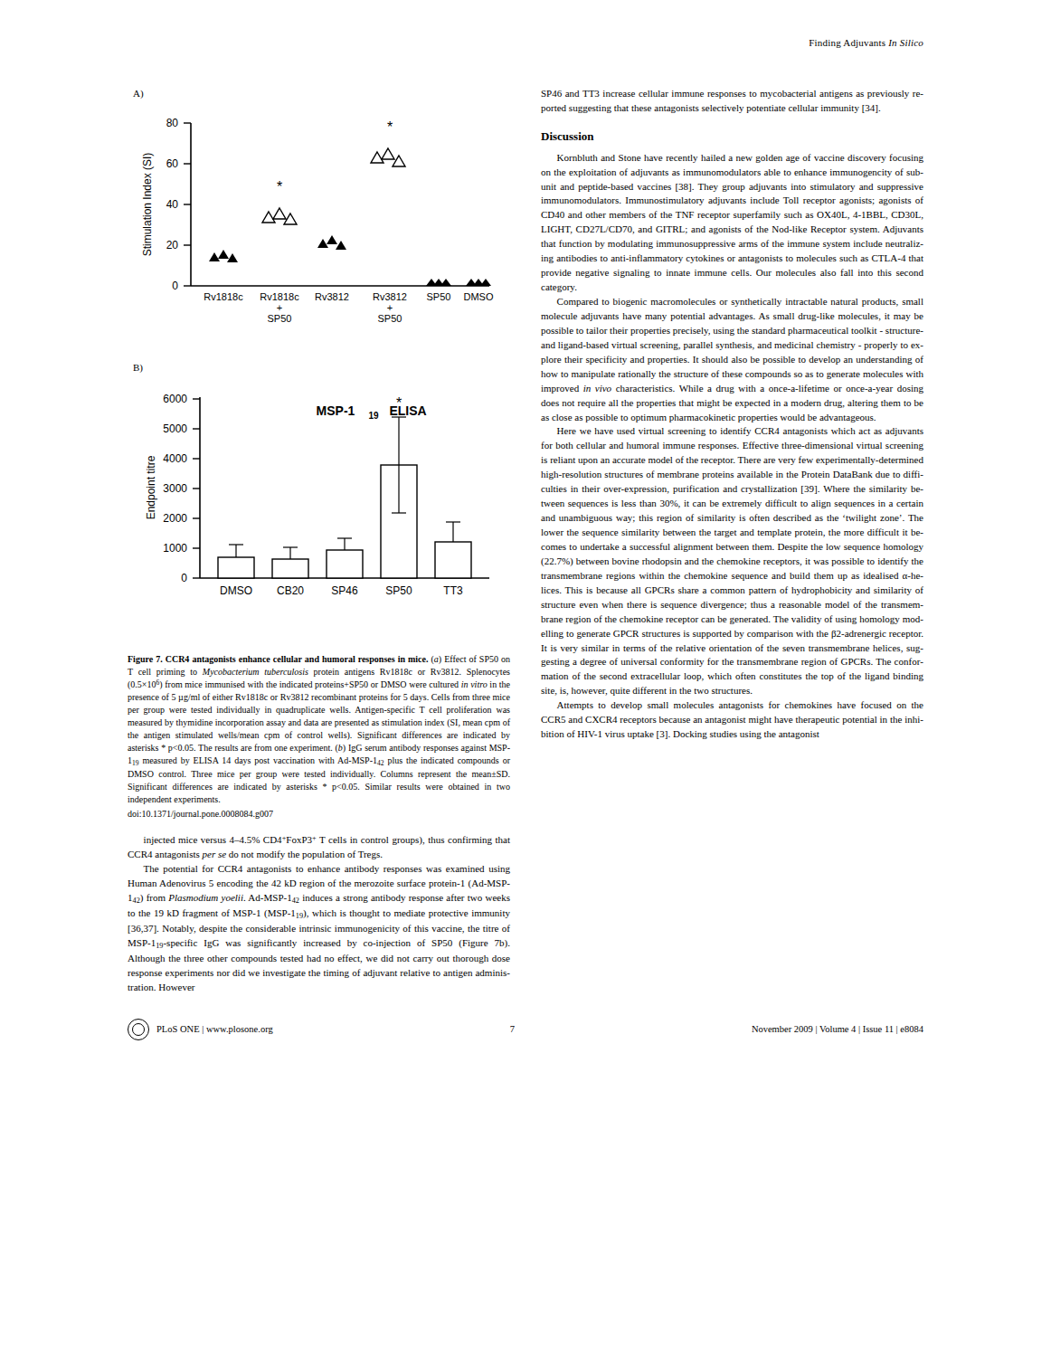Finding Adjuvants In Silico
A)
0 20 40 60 80 Stimulation Index (SI) * * Rv1818c Rv1818c + SP50 Rv3812 Rv3812 + SP50 SP50 DMSO
B)
0 1000 2000 3000 4000 5000 6000 Endpoint titre MSP-1 19 ELISA * DMSO CB20 SP46 SP50 TT3
Figure 7. CCR4 antagonists enhance cellular and humoral responses in mice. (a) Effect of SP50 on T cell priming to Mycobacterium tuberculosis protein antigens Rv1818c or Rv3812. Splenocytes (0.5×106) from mice immunised with the indicated proteins+SP50 or DMSO were cultured in vitro in the presence of 5 µg/ml of either Rv1818c or Rv3812 recombinant proteins for 5 days. Cells from three mice per group were tested individually in quadruplicate wells. Antigen-specific T cell proliferation was measured by thymidine incorporation assay and data are presented as stimulation index (SI, mean cpm of the antigen stimulated wells/mean cpm of control wells). Significant differences are indicated by asterisks * p<0.05. The results are from one experiment. (b) IgG serum antibody responses against MSP-119 measured by ELISA 14 days post vaccination with Ad-MSP-142 plus the indicated compounds or DMSO control. Three mice per group were tested individually. Columns represent the mean±SD. Significant differences are indicated by asterisks * p<0.05. Similar results were obtained in two independent experiments.
doi:10.1371/journal.pone.0008084.g007
injected mice versus 4–4.5% CD4+FoxP3+ T cells in control groups), thus confirming that CCR4 antagonists per se do not modify the population of Tregs.
The potential for CCR4 antagonists to enhance antibody responses was examined using Human Adenovirus 5 encoding the 42 kD region of the merozoite surface protein-1 (Ad-MSP-142) from Plasmodium yoelii. Ad-MSP-142 induces a strong antibody response after two weeks to the 19 kD fragment of MSP-1 (MSP-119), which is thought to mediate protective immunity [36,37]. Notably, despite the considerable intrinsic immunogenicity of this vaccine, the titre of MSP-119-specific IgG was significantly increased by co-injection of SP50 (Figure 7b). Although the three other compounds tested had no effect, we did not carry out thorough dose response experiments nor did we investigate the timing of adjuvant relative to antigen administration. However
SP46 and TT3 increase cellular immune responses to mycobacterial antigens as previously reported suggesting that these antagonists selectively potentiate cellular immunity [34].
Discussion
Kornbluth and Stone have recently hailed a new golden age of vaccine discovery focusing on the exploitation of adjuvants as immunomodulators able to enhance immunogencity of subunit and peptide-based vaccines [38]. They group adjuvants into stimulatory and suppressive immunomodulators. Immunostimulatory adjuvants include Toll receptor agonists; agonists of CD40 and other members of the TNF receptor superfamily such as OX40L, 4-1BBL, CD30L, LIGHT, CD27L/CD70, and GITRL; and agonists of the Nod-like Receptor system. Adjuvants that function by modulating immunosuppressive arms of the immune system include neutralizing antibodies to anti-inflammatory cytokines or antagonists to molecules such as CTLA-4 that provide negative signaling to innate immune cells. Our molecules also fall into this second category.
Compared to biogenic macromolecules or synthetically intractable natural products, small molecule adjuvants have many potential advantages. As small drug-like molecules, it may be possible to tailor their properties precisely, using the standard pharmaceutical toolkit - structure- and ligand-based virtual screening, parallel synthesis, and medicinal chemistry - properly to explore their specificity and properties. It should also be possible to develop an understanding of how to manipulate rationally the structure of these compounds so as to generate molecules with improved in vivo characteristics. While a drug with a once-a-lifetime or once-a-year dosing does not require all the properties that might be expected in a modern drug, altering them to be as close as possible to optimum pharmacokinetic properties would be advantageous.
Here we have used virtual screening to identify CCR4 antagonists which act as adjuvants for both cellular and humoral immune responses. Effective three-dimensional virtual screening is reliant upon an accurate model of the receptor. There are very few experimentally-determined high-resolution structures of membrane proteins available in the Protein DataBank due to difficulties in their over-expression, purification and crystallization [39]. Where the similarity between sequences is less than 30%, it can be extremely difficult to align sequences in a certain and unambiguous way; this region of similarity is often described as the ‘twilight zone’. The lower the sequence similarity between the target and template protein, the more difficult it becomes to undertake a successful alignment between them. Despite the low sequence homology (22.7%) between bovine rhodopsin and the chemokine receptors, it was possible to identify the transmembrane regions within the chemokine sequence and build them up as idealised α-helices. This is because all GPCRs share a common pattern of hydrophobicity and similarity of structure even when there is sequence divergence; thus a reasonable model of the transmembrane region of the chemokine receptor can be generated. The validity of using homology modelling to generate GPCR structures is supported by comparison with the β2-adrenergic receptor. It is very similar in terms of the relative orientation of the seven transmembrane helices, suggesting a degree of universal conformity for the transmembrane region of GPCRs. The conformation of the second extracellular loop, which often constitutes the top of the ligand binding site, is, however, quite different in the two structures.
Attempts to develop small molecules antagonists for chemokines have focused on the CCR5 and CXCR4 receptors because an antagonist might have therapeutic potential in the inhibition of HIV-1 virus uptake [3]. Docking studies using the antagonist
PLoS ONE | www.plosone.org
7
November 2009 | Volume 4 | Issue 11 | e8084